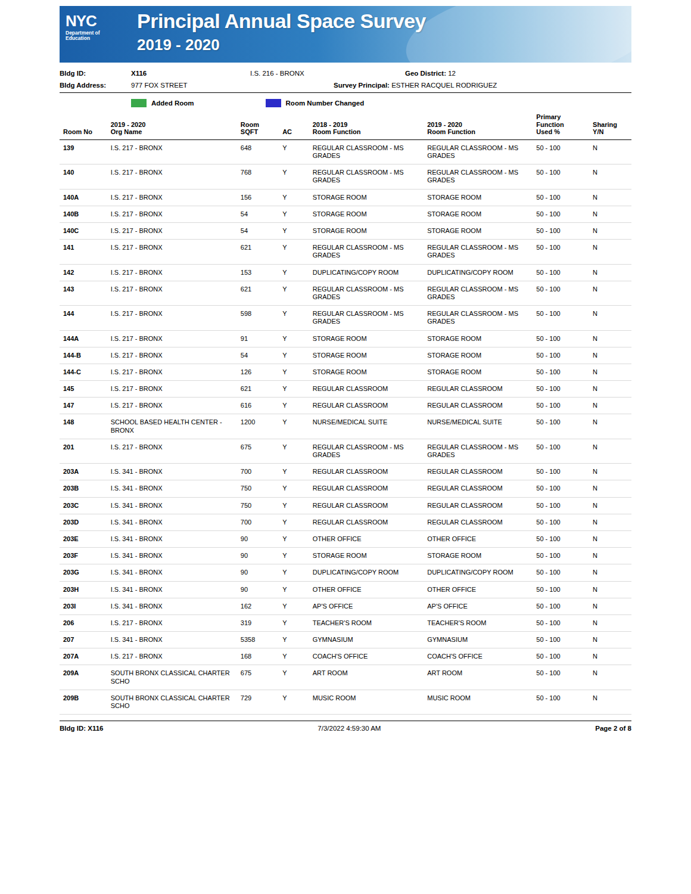NYC Department of
Education
Principal Annual Space Survey
2019 - 2020
Bldg ID: X116 I.S. 216 - BRONX Geo District: 12
Bldg Address: 977 FOX STREET Survey Principal: ESTHER RACQUEL RODRIGUEZ
Added Room
Room Number Changed
| Room No | 2019 - 2020 Org Name | Room SQFT | AC | 2018 - 2019 Room Function | 2019 - 2020 Room Function | Primary Function Used % | Sharing Y/N |
| --- | --- | --- | --- | --- | --- | --- | --- |
| 139 | I.S. 217 - BRONX | 648 | Y | REGULAR CLASSROOM - MS GRADES | REGULAR CLASSROOM - MS GRADES | 50 - 100 | N |
| 140 | I.S. 217 - BRONX | 768 | Y | REGULAR CLASSROOM - MS GRADES | REGULAR CLASSROOM - MS GRADES | 50 - 100 | N |
| 140A | I.S. 217 - BRONX | 156 | Y | STORAGE ROOM | STORAGE ROOM | 50 - 100 | N |
| 140B | I.S. 217 - BRONX | 54 | Y | STORAGE ROOM | STORAGE ROOM | 50 - 100 | N |
| 140C | I.S. 217 - BRONX | 54 | Y | STORAGE ROOM | STORAGE ROOM | 50 - 100 | N |
| 141 | I.S. 217 - BRONX | 621 | Y | REGULAR CLASSROOM - MS GRADES | REGULAR CLASSROOM - MS GRADES | 50 - 100 | N |
| 142 | I.S. 217 - BRONX | 153 | Y | DUPLICATING/COPY ROOM | DUPLICATING/COPY ROOM | 50 - 100 | N |
| 143 | I.S. 217 - BRONX | 621 | Y | REGULAR CLASSROOM - MS GRADES | REGULAR CLASSROOM - MS GRADES | 50 - 100 | N |
| 144 | I.S. 217 - BRONX | 598 | Y | REGULAR CLASSROOM - MS GRADES | REGULAR CLASSROOM - MS GRADES | 50 - 100 | N |
| 144A | I.S. 217 - BRONX | 91 | Y | STORAGE ROOM | STORAGE ROOM | 50 - 100 | N |
| 144-B | I.S. 217 - BRONX | 54 | Y | STORAGE ROOM | STORAGE ROOM | 50 - 100 | N |
| 144-C | I.S. 217 - BRONX | 126 | Y | STORAGE ROOM | STORAGE ROOM | 50 - 100 | N |
| 145 | I.S. 217 - BRONX | 621 | Y | REGULAR CLASSROOM | REGULAR CLASSROOM | 50 - 100 | N |
| 147 | I.S. 217 - BRONX | 616 | Y | REGULAR CLASSROOM | REGULAR CLASSROOM | 50 - 100 | N |
| 148 | SCHOOL BASED HEALTH CENTER - BRONX | 1200 | Y | NURSE/MEDICAL SUITE | NURSE/MEDICAL SUITE | 50 - 100 | N |
| 201 | I.S. 217 - BRONX | 675 | Y | REGULAR CLASSROOM - MS GRADES | REGULAR CLASSROOM - MS GRADES | 50 - 100 | N |
| 203A | I.S. 341 - BRONX | 700 | Y | REGULAR CLASSROOM | REGULAR CLASSROOM | 50 - 100 | N |
| 203B | I.S. 341 - BRONX | 750 | Y | REGULAR CLASSROOM | REGULAR CLASSROOM | 50 - 100 | N |
| 203C | I.S. 341 - BRONX | 750 | Y | REGULAR CLASSROOM | REGULAR CLASSROOM | 50 - 100 | N |
| 203D | I.S. 341 - BRONX | 700 | Y | REGULAR CLASSROOM | REGULAR CLASSROOM | 50 - 100 | N |
| 203E | I.S. 341 - BRONX | 90 | Y | OTHER OFFICE | OTHER OFFICE | 50 - 100 | N |
| 203F | I.S. 341 - BRONX | 90 | Y | STORAGE ROOM | STORAGE ROOM | 50 - 100 | N |
| 203G | I.S. 341 - BRONX | 90 | Y | DUPLICATING/COPY ROOM | DUPLICATING/COPY ROOM | 50 - 100 | N |
| 203H | I.S. 341 - BRONX | 90 | Y | OTHER OFFICE | OTHER OFFICE | 50 - 100 | N |
| 203I | I.S. 341 - BRONX | 162 | Y | AP'S OFFICE | AP'S OFFICE | 50 - 100 | N |
| 206 | I.S. 217 - BRONX | 319 | Y | TEACHER'S ROOM | TEACHER'S ROOM | 50 - 100 | N |
| 207 | I.S. 341 - BRONX | 5358 | Y | GYMNASIUM | GYMNASIUM | 50 - 100 | N |
| 207A | I.S. 217 - BRONX | 168 | Y | COACH'S OFFICE | COACH'S OFFICE | 50 - 100 | N |
| 209A | SOUTH BRONX CLASSICAL CHARTER SCHO | 675 | Y | ART ROOM | ART ROOM | 50 - 100 | N |
| 209B | SOUTH BRONX CLASSICAL CHARTER SCHO | 729 | Y | MUSIC ROOM | MUSIC ROOM | 50 - 100 | N |
Bldg ID: X116
7/3/2022 4:59:30 AM
Page 2 of 8